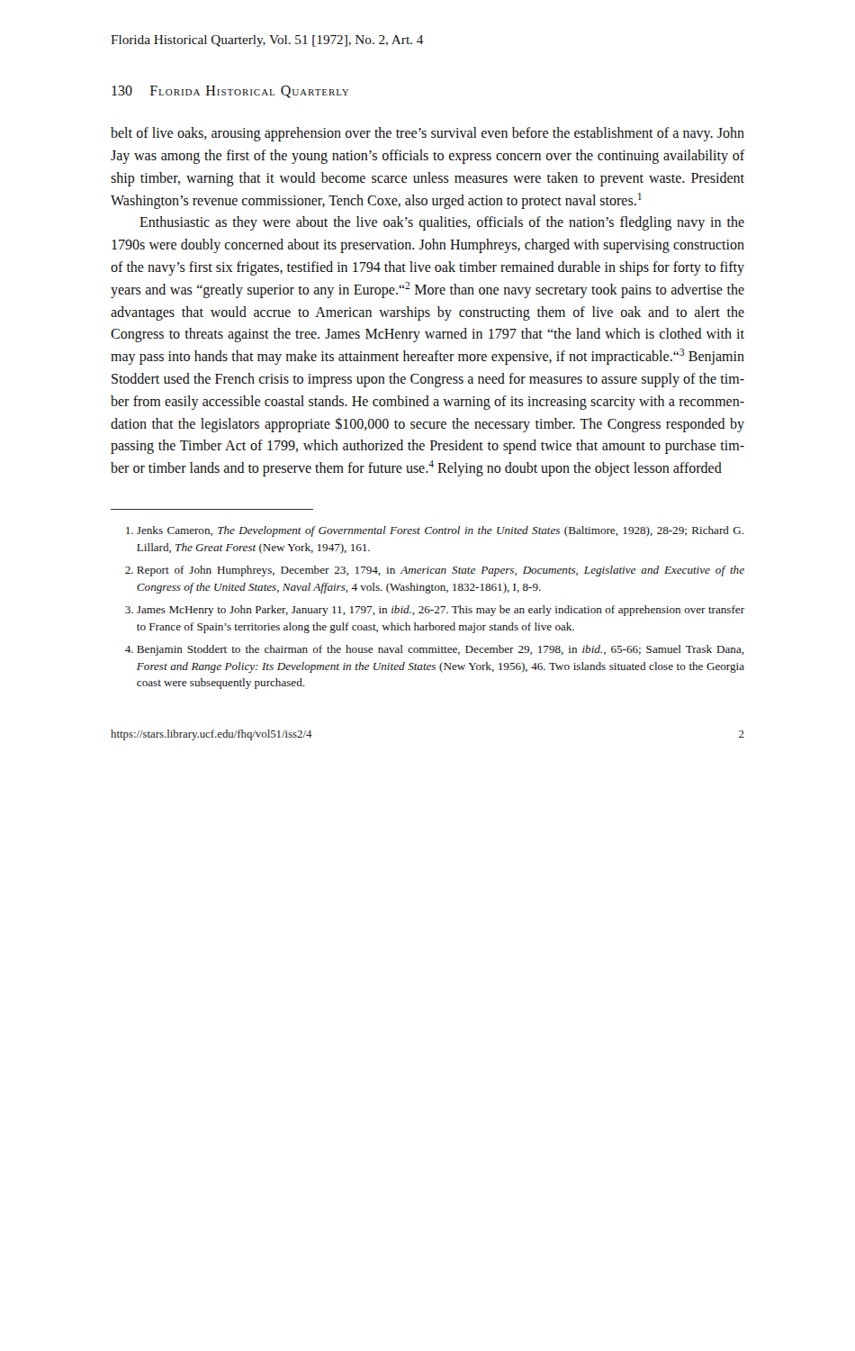Florida Historical Quarterly, Vol. 51 [1972], No. 2, Art. 4
130 Florida Historical Quarterly
belt of live oaks, arousing apprehension over the tree’s survival even before the establishment of a navy. John Jay was among the first of the young nation’s officials to express concern over the continuing availability of ship timber, warning that it would become scarce unless measures were taken to prevent waste. President Washington’s revenue commissioner, Tench Coxe, also urged action to protect naval stores.1
Enthusiastic as they were about the live oak’s qualities, officials of the nation’s fledgling navy in the 1790s were doubly concerned about its preservation. John Humphreys, charged with supervising construction of the navy’s first six frigates, testified in 1794 that live oak timber remained durable in ships for forty to fifty years and was “greatly superior to any in Europe.“2 More than one navy secretary took pains to advertise the advantages that would accrue to American warships by constructing them of live oak and to alert the Congress to threats against the tree. James McHenry warned in 1797 that “the land which is clothed with it may pass into hands that may make its attainment hereafter more expensive, if not impracticable.“3 Benjamin Stoddert used the French crisis to impress upon the Congress a need for measures to assure supply of the timber from easily accessible coastal stands. He combined a warning of its increasing scarcity with a recommendation that the legislators appropriate $100,000 to secure the necessary timber. The Congress responded by passing the Timber Act of 1799, which authorized the President to spend twice that amount to purchase timber or timber lands and to preserve them for future use.4 Relying no doubt upon the object lesson afforded
Jenks Cameron, The Development of Governmental Forest Control in the United States (Baltimore, 1928), 28-29; Richard G. Lillard, The Great Forest (New York, 1947), 161.
Report of John Humphreys, December 23, 1794, in American State Papers, Documents, Legislative and Executive of the Congress of the United States, Naval Affairs, 4 vols. (Washington, 1832-1861), I, 8-9.
James McHenry to John Parker, January 11, 1797, in ibid., 26-27. This may be an early indication of apprehension over transfer to France of Spain’s territories along the gulf coast, which harbored major stands of live oak.
Benjamin Stoddert to the chairman of the house naval committee, December 29, 1798, in ibid., 65-66; Samuel Trask Dana, Forest and Range Policy: Its Development in the United States (New York, 1956), 46. Two islands situated close to the Georgia coast were subsequently purchased.
https://stars.library.ucf.edu/fhq/vol51/iss2/4 2